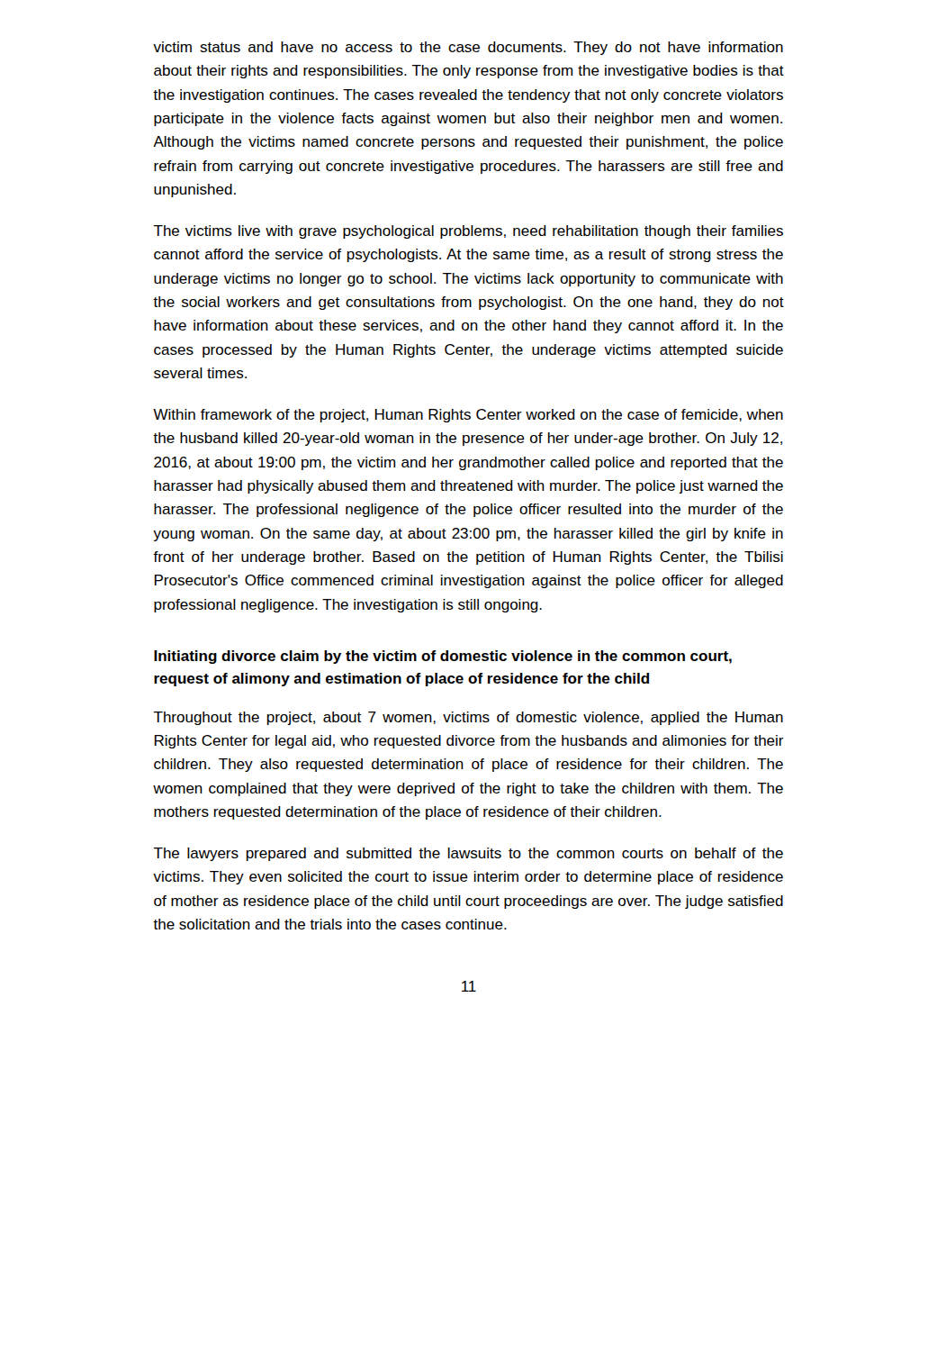victim status and have no access to the case documents. They do not have information about their rights and responsibilities. The only response from the investigative bodies is that the investigation continues. The cases revealed the tendency that not only concrete violators participate in the violence facts against women but also their neighbor men and women. Although the victims named concrete persons and requested their punishment, the police refrain from carrying out concrete investigative procedures. The harassers are still free and unpunished.
The victims live with grave psychological problems, need rehabilitation though their families cannot afford the service of psychologists. At the same time, as a result of strong stress the underage victims no longer go to school. The victims lack opportunity to communicate with the social workers and get consultations from psychologist. On the one hand, they do not have information about these services, and on the other hand they cannot afford it. In the cases processed by the Human Rights Center, the underage victims attempted suicide several times.
Within framework of the project, Human Rights Center worked on the case of femicide, when the husband killed 20-year-old woman in the presence of her under-age brother. On July 12, 2016, at about 19:00 pm, the victim and her grandmother called police and reported that the harasser had physically abused them and threatened with murder. The police just warned the harasser. The professional negligence of the police officer resulted into the murder of the young woman. On the same day, at about 23:00 pm, the harasser killed the girl by knife in front of her underage brother. Based on the petition of Human Rights Center, the Tbilisi Prosecutor's Office commenced criminal investigation against the police officer for alleged professional negligence. The investigation is still ongoing.
Initiating divorce claim by the victim of domestic violence in the common court, request of alimony and estimation of place of residence for the child
Throughout the project, about 7 women, victims of domestic violence, applied the Human Rights Center for legal aid, who requested divorce from the husbands and alimonies for their children. They also requested determination of place of residence for their children. The women complained that they were deprived of the right to take the children with them. The mothers requested determination of the place of residence of their children.
The lawyers prepared and submitted the lawsuits to the common courts on behalf of the victims. They even solicited the court to issue interim order to determine place of residence of mother as residence place of the child until court proceedings are over. The judge satisfied the solicitation and the trials into the cases continue.
11